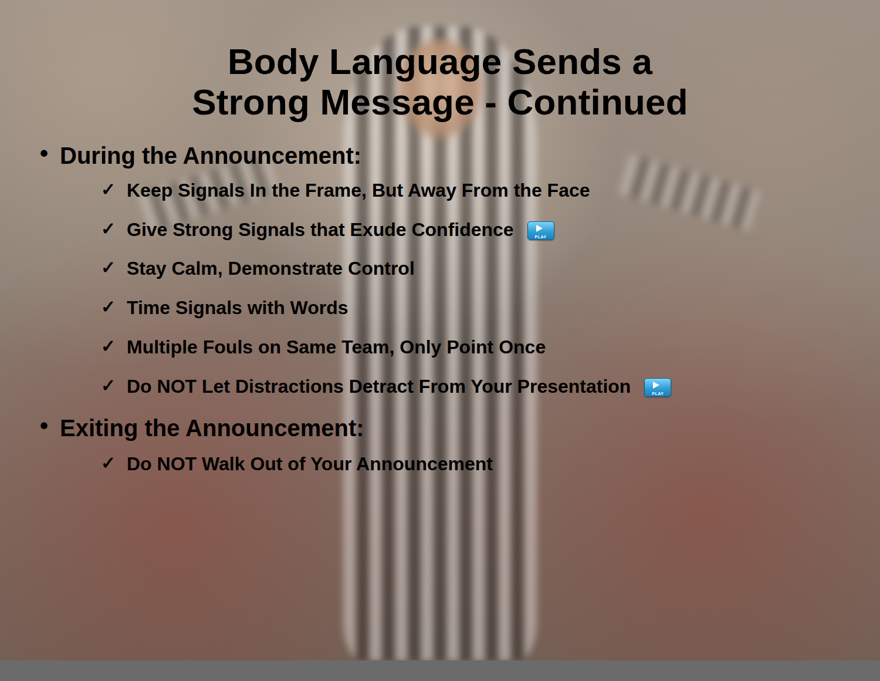Body Language Sends a
Strong Message - Continued
During the Announcement:
Keep Signals In the Frame, But Away From the Face
Give Strong Signals that Exude Confidence
Stay Calm, Demonstrate Control
Time Signals with Words
Multiple Fouls on Same Team, Only Point Once
Do NOT Let Distractions Detract From Your Presentation
Exiting the Announcement:
Do NOT Walk Out of Your Announcement